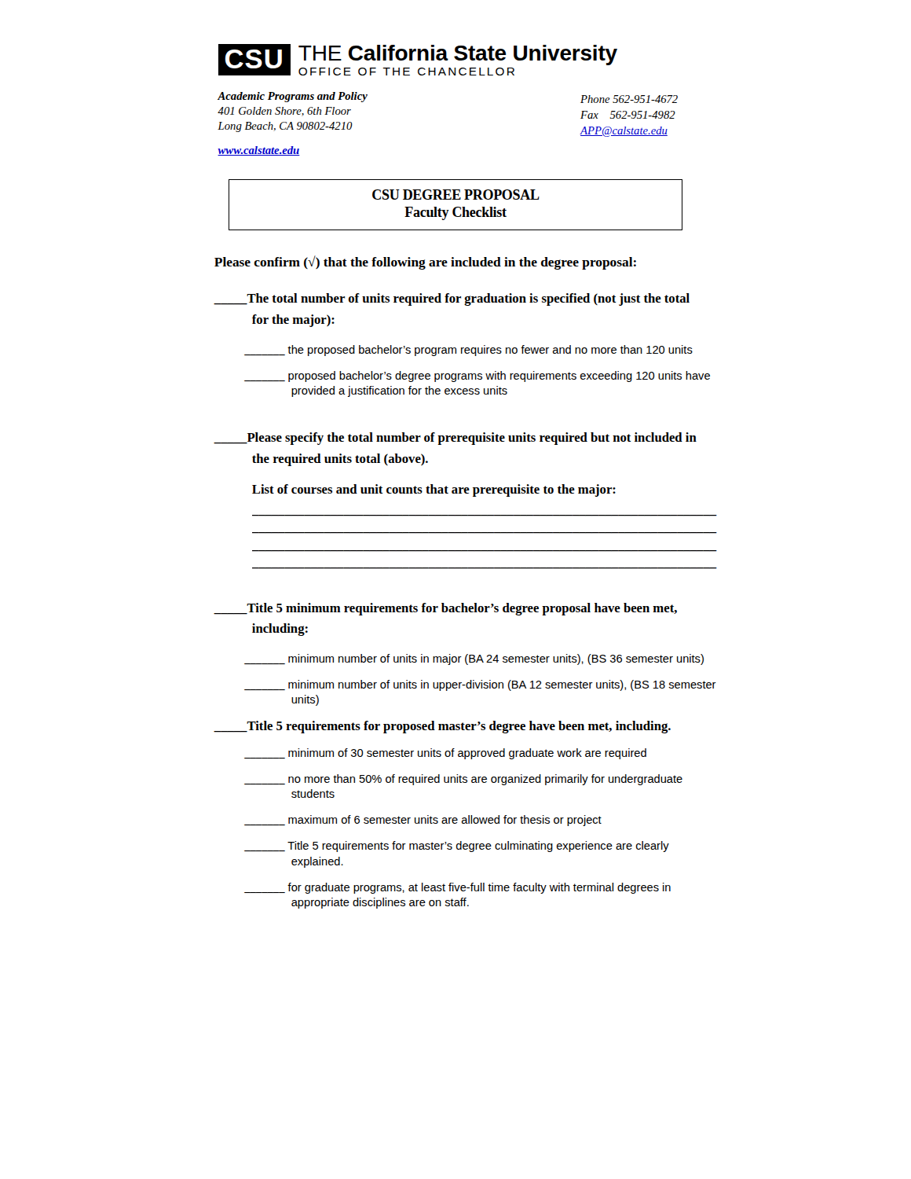CSU
THE California State University
OFFICE OF THE CHANCELLOR
Academic Programs and Policy
401 Golden Shore, 6th Floor
Long Beach, CA 90802-4210
www.calstate.edu
Phone 562-951-4672 Fax 562-951-4982 APP@calstate.edu
CSU DEGREE PROPOSAL
Faculty Checklist
Please confirm (√) that the following are included in the degree proposal:
_____The total number of units required for graduation is specified (not just the total
for the major):
_______ the proposed bachelor’s program requires no fewer and no more than 120 units
_______ proposed bachelor’s degree programs with requirements exceeding 120 units have provided a justification for the excess units
_____Please specify the total number of prerequisite units required but not included in
the required units total (above).
List of courses and unit counts that are prerequisite to the major:
_______________________________________________________________________
_______________________________________________________________________
_______________________________________________________________________
_______________________________________________________________________
_____Title 5 minimum requirements for bachelor’s degree proposal have been met,
including:
_______ minimum number of units in major (BA 24 semester units), (BS 36 semester units)
_______ minimum number of units in upper-division (BA 12 semester units), (BS 18 semester units)
_____Title 5 requirements for proposed master’s degree have been met, including.
_______ minimum of 30 semester units of approved graduate work are required
_______ no more than 50% of required units are organized primarily for undergraduate students
_______ maximum of 6 semester units are allowed for thesis or project
_______ Title 5 requirements for master’s degree culminating experience are clearly explained.
_______ for graduate programs, at least five-full time faculty with terminal degrees in appropriate disciplines are on staff.